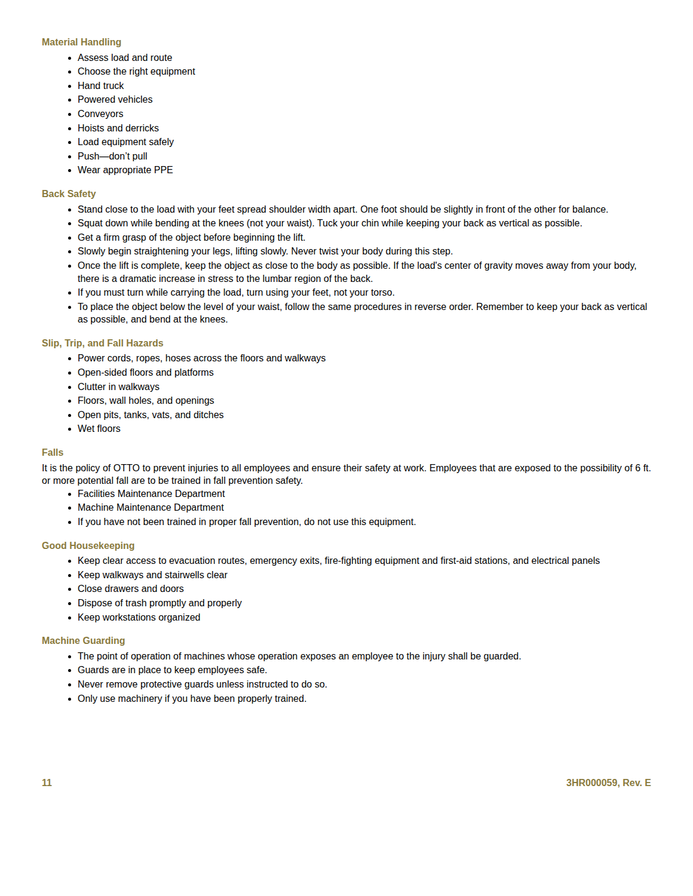Material Handling
Assess load and route
Choose the right equipment
Hand truck
Powered vehicles
Conveyors
Hoists and derricks
Load equipment safely
Push—don’t pull
Wear appropriate PPE
Back Safety
Stand close to the load with your feet spread shoulder width apart. One foot should be slightly in front of the other for balance.
Squat down while bending at the knees (not your waist). Tuck your chin while keeping your back as vertical as possible.
Get a firm grasp of the object before beginning the lift.
Slowly begin straightening your legs, lifting slowly. Never twist your body during this step.
Once the lift is complete, keep the object as close to the body as possible. If the load's center of gravity moves away from your body, there is a dramatic increase in stress to the lumbar region of the back.
If you must turn while carrying the load, turn using your feet, not your torso.
To place the object below the level of your waist, follow the same procedures in reverse order. Remember to keep your back as vertical as possible, and bend at the knees.
Slip, Trip, and Fall Hazards
Power cords, ropes, hoses across the floors and walkways
Open-sided floors and platforms
Clutter in walkways
Floors, wall holes, and openings
Open pits, tanks, vats, and ditches
Wet floors
Falls
It is the policy of OTTO to prevent injuries to all employees and ensure their safety at work. Employees that are exposed to the possibility of 6 ft. or more potential fall are to be trained in fall prevention safety.
Facilities Maintenance Department
Machine Maintenance Department
If you have not been trained in proper fall prevention, do not use this equipment.
Good Housekeeping
Keep clear access to evacuation routes, emergency exits, fire-fighting equipment and first-aid stations, and electrical panels
Keep walkways and stairwells clear
Close drawers and doors
Dispose of trash promptly and properly
Keep workstations organized
Machine Guarding
The point of operation of machines whose operation exposes an employee to the injury shall be guarded.
Guards are in place to keep employees safe.
Never remove protective guards unless instructed to do so.
Only use machinery if you have been properly trained.
11 3HR000059, Rev. E